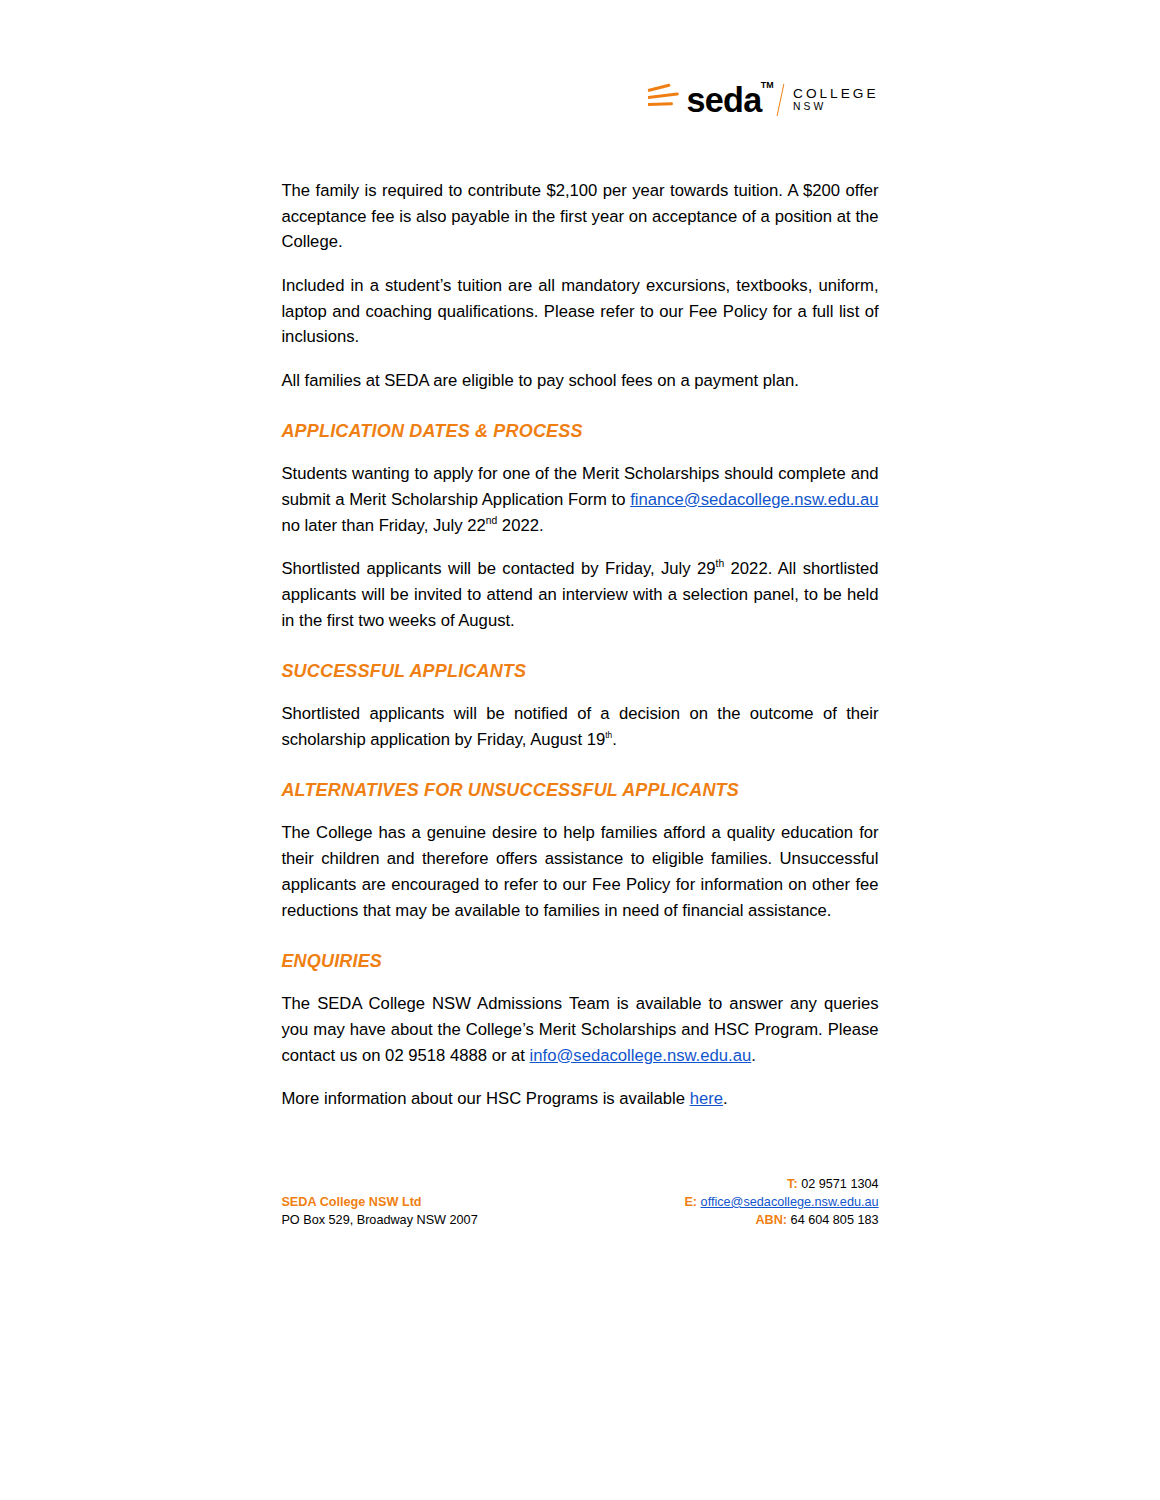sedaTM
COLLEGE NSW
The family is required to contribute $2,100 per year towards tuition. A $200 offer acceptance fee is also payable in the first year on acceptance of a position at the College.
Included in a student’s tuition are all mandatory excursions, textbooks, uniform, laptop and coaching qualifications. Please refer to our Fee Policy for a full list of inclusions.
All families at SEDA are eligible to pay school fees on a payment plan.
Application Dates & Process
Students wanting to apply for one of the Merit Scholarships should complete and submit a Merit Scholarship Application Form to finance@sedacollege.nsw.edu.au no later than Friday, July 22nd 2022.
Shortlisted applicants will be contacted by Friday, July 29th 2022. All shortlisted applicants will be invited to attend an interview with a selection panel, to be held in the first two weeks of August.
Successful Applicants
Shortlisted applicants will be notified of a decision on the outcome of their scholarship application by Friday, August 19th.
Alternatives for Unsuccessful Applicants
The College has a genuine desire to help families afford a quality education for their children and therefore offers assistance to eligible families. Unsuccessful applicants are encouraged to refer to our Fee Policy for information on other fee reductions that may be available to families in need of financial assistance.
Enquiries
The SEDA College NSW Admissions Team is available to answer any queries you may have about the College’s Merit Scholarships and HSC Program. Please contact us on 02 9518 4888 or at info@sedacollege.nsw.edu.au.
More information about our HSC Programs is available here.
SEDA College NSW Ltd
PO Box 529, Broadway NSW 2007
T: 02 9571 1304
E: office@sedacollege.nsw.edu.au
ABN: 64 604 805 183